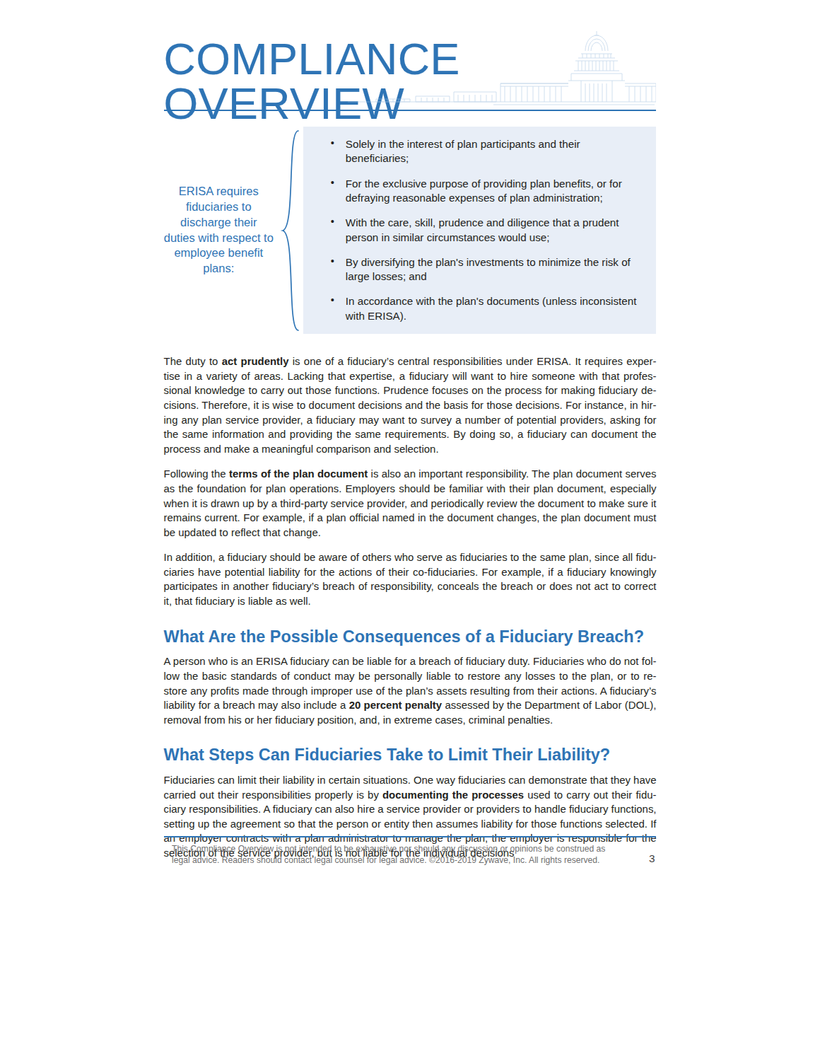Compliance Overview
ERISA requires fiduciaries to discharge their duties with respect to employee benefit plans:
Solely in the interest of plan participants and their beneficiaries;
For the exclusive purpose of providing plan benefits, or for defraying reasonable expenses of plan administration;
With the care, skill, prudence and diligence that a prudent person in similar circumstances would use;
By diversifying the plan's investments to minimize the risk of large losses; and
In accordance with the plan's documents (unless inconsistent with ERISA).
The duty to act prudently is one of a fiduciary’s central responsibilities under ERISA. It requires expertise in a variety of areas. Lacking that expertise, a fiduciary will want to hire someone with that professional knowledge to carry out those functions. Prudence focuses on the process for making fiduciary decisions. Therefore, it is wise to document decisions and the basis for those decisions. For instance, in hiring any plan service provider, a fiduciary may want to survey a number of potential providers, asking for the same information and providing the same requirements. By doing so, a fiduciary can document the process and make a meaningful comparison and selection.
Following the terms of the plan document is also an important responsibility. The plan document serves as the foundation for plan operations. Employers should be familiar with their plan document, especially when it is drawn up by a third-party service provider, and periodically review the document to make sure it remains current. For example, if a plan official named in the document changes, the plan document must be updated to reflect that change.
In addition, a fiduciary should be aware of others who serve as fiduciaries to the same plan, since all fiduciaries have potential liability for the actions of their co-fiduciaries. For example, if a fiduciary knowingly participates in another fiduciary’s breach of responsibility, conceals the breach or does not act to correct it, that fiduciary is liable as well.
What Are the Possible Consequences of a Fiduciary Breach?
A person who is an ERISA fiduciary can be liable for a breach of fiduciary duty. Fiduciaries who do not follow the basic standards of conduct may be personally liable to restore any losses to the plan, or to restore any profits made through improper use of the plan’s assets resulting from their actions. A fiduciary’s liability for a breach may also include a 20 percent penalty assessed by the Department of Labor (DOL), removal from his or her fiduciary position, and, in extreme cases, criminal penalties.
What Steps Can Fiduciaries Take to Limit Their Liability?
Fiduciaries can limit their liability in certain situations. One way fiduciaries can demonstrate that they have carried out their responsibilities properly is by documenting the processes used to carry out their fiduciary responsibilities. A fiduciary can also hire a service provider or providers to handle fiduciary functions, setting up the agreement so that the person or entity then assumes liability for those functions selected. If an employer contracts with a plan administrator to manage the plan, the employer is responsible for the selection of the service provider, but is not liable for the individual decisions
This Compliance Overview is not intended to be exhaustive nor should any discussion or opinions be construed as legal advice. Readers should contact legal counsel for legal advice. ©2016-2019 Zywave, Inc. All rights reserved.
3